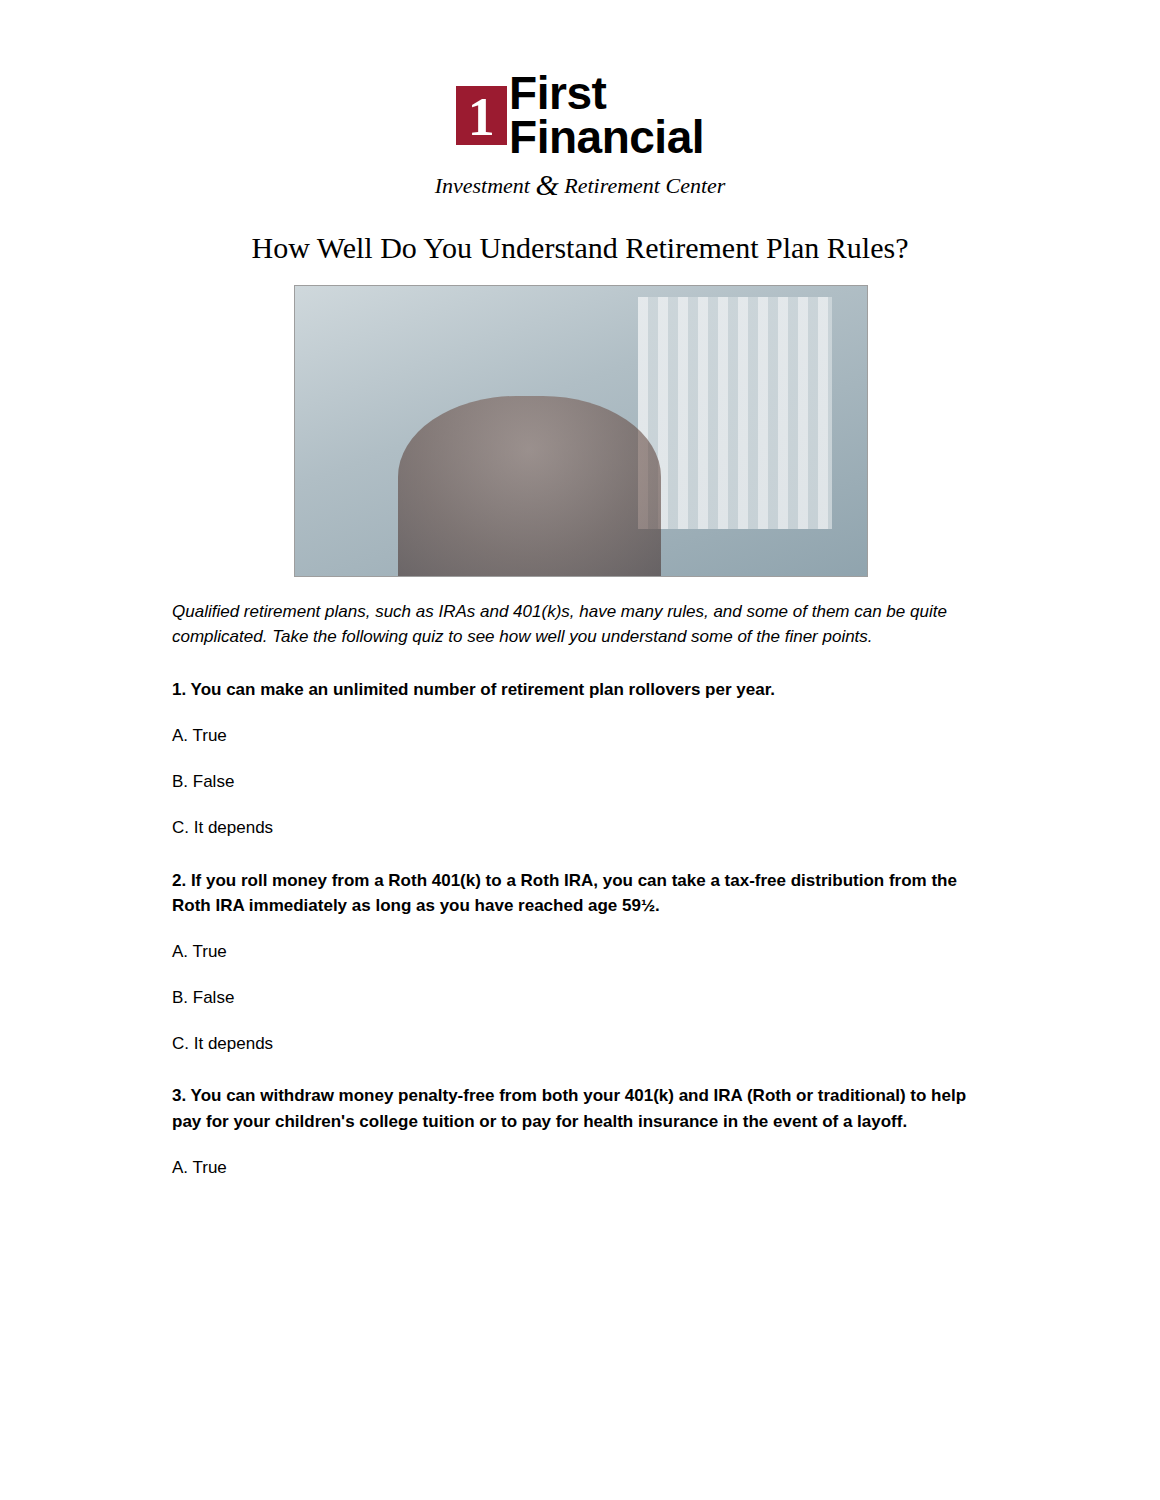1 First
Financial
Investment & Retirement Center
How Well Do You Understand Retirement Plan Rules?
Qualified retirement plans, such as IRAs and 401(k)s, have many rules, and some of them can be quite complicated. Take the following quiz to see how well you understand some of the finer points.
1. You can make an unlimited number of retirement plan rollovers per year.
A. True
B. False
C. It depends
2. If you roll money from a Roth 401(k) to a Roth IRA, you can take a tax-free distribution from the Roth IRA immediately as long as you have reached age 59½.
A. True
B. False
C. It depends
3. You can withdraw money penalty-free from both your 401(k) and IRA (Roth or traditional) to help pay for your children's college tuition or to pay for health insurance in the event of a layoff.
A. True